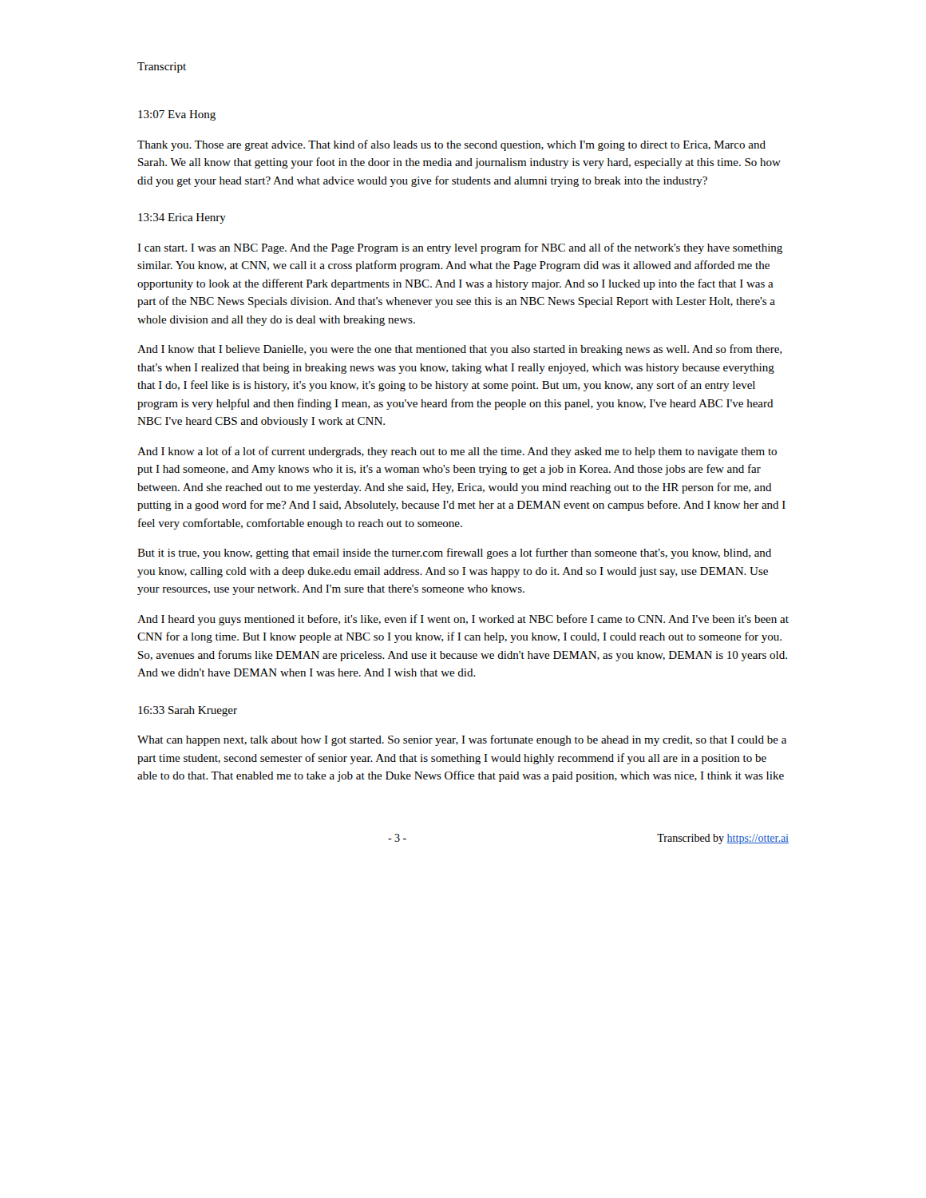Transcript
13:07 Eva Hong
Thank you. Those are great advice. That kind of also leads us to the second question, which I'm going to direct to Erica, Marco and Sarah. We all know that getting your foot in the door in the media and journalism industry is very hard, especially at this time. So how did you get your head start? And what advice would you give for students and alumni trying to break into the industry?
13:34 Erica Henry
I can start. I was an NBC Page. And the Page Program is an entry level program for NBC and all of the network's they have something similar. You know, at CNN, we call it a cross platform program. And what the Page Program did was it allowed and afforded me the opportunity to look at the different Park departments in NBC. And I was a history major. And so I lucked up into the fact that I was a part of the NBC News Specials division. And that's whenever you see this is an NBC News Special Report with Lester Holt, there's a whole division and all they do is deal with breaking news.
And I know that I believe Danielle, you were the one that mentioned that you also started in breaking news as well. And so from there, that's when I realized that being in breaking news was you know, taking what I really enjoyed, which was history because everything that I do, I feel like is is history, it's you know, it's going to be history at some point. But um, you know, any sort of an entry level program is very helpful and then finding I mean, as you've heard from the people on this panel, you know, I've heard ABC I've heard NBC I've heard CBS and obviously I work at CNN.
And I know a lot of a lot of current undergrads, they reach out to me all the time. And they asked me to help them to navigate them to put I had someone, and Amy knows who it is, it's a woman who's been trying to get a job in Korea. And those jobs are few and far between. And she reached out to me yesterday. And she said, Hey, Erica, would you mind reaching out to the HR person for me, and putting in a good word for me? And I said, Absolutely, because I'd met her at a DEMAN event on campus before. And I know her and I feel very comfortable, comfortable enough to reach out to someone.
But it is true, you know, getting that email inside the turner.com firewall goes a lot further than someone that's, you know, blind, and you know, calling cold with a deep duke.edu email address. And so I was happy to do it. And so I would just say, use DEMAN. Use your resources, use your network. And I'm sure that there's someone who knows.
And I heard you guys mentioned it before, it's like, even if I went on, I worked at NBC before I came to CNN. And I've been it's been at CNN for a long time. But I know people at NBC so I you know, if I can help, you know, I could, I could reach out to someone for you. So, avenues and forums like DEMAN are priceless. And use it because we didn't have DEMAN, as you know, DEMAN is 10 years old. And we didn't have DEMAN when I was here. And I wish that we did.
16:33 Sarah Krueger
What can happen next, talk about how I got started. So senior year, I was fortunate enough to be ahead in my credit, so that I could be a part time student, second semester of senior year. And that is something I would highly recommend if you all are in a position to be able to do that. That enabled me to take a job at the Duke News Office that paid was a paid position, which was nice, I think it was like
- 3 - Transcribed by https://otter.ai